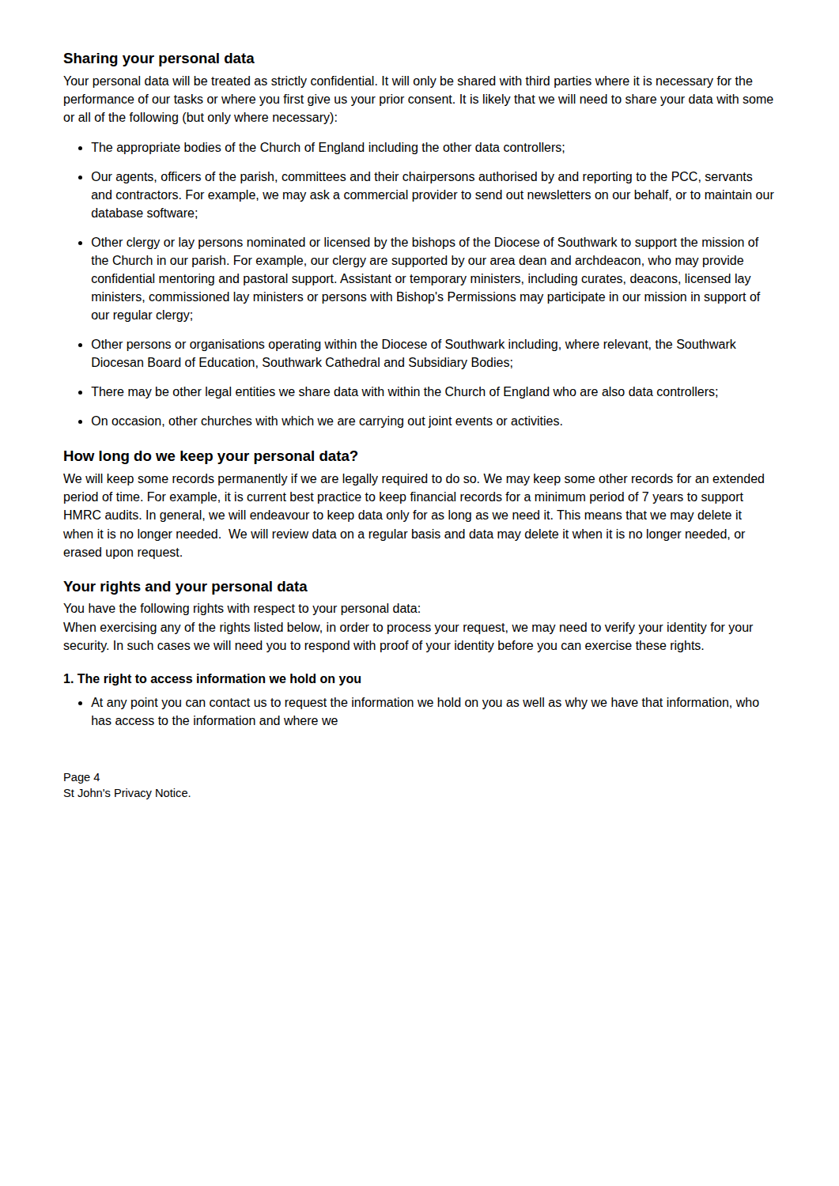Sharing your personal data
Your personal data will be treated as strictly confidential. It will only be shared with third parties where it is necessary for the performance of our tasks or where you first give us your prior consent. It is likely that we will need to share your data with some or all of the following (but only where necessary):
The appropriate bodies of the Church of England including the other data controllers;
Our agents, officers of the parish, committees and their chairpersons authorised by and reporting to the PCC, servants and contractors. For example, we may ask a commercial provider to send out newsletters on our behalf, or to maintain our database software;
Other clergy or lay persons nominated or licensed by the bishops of the Diocese of Southwark to support the mission of the Church in our parish. For example, our clergy are supported by our area dean and archdeacon, who may provide confidential mentoring and pastoral support. Assistant or temporary ministers, including curates, deacons, licensed lay ministers, commissioned lay ministers or persons with Bishop's Permissions may participate in our mission in support of our regular clergy;
Other persons or organisations operating within the Diocese of Southwark including, where relevant, the Southwark Diocesan Board of Education, Southwark Cathedral and Subsidiary Bodies;
There may be other legal entities we share data with within the Church of England who are also data controllers;
On occasion, other churches with which we are carrying out joint events or activities.
How long do we keep your personal data?
We will keep some records permanently if we are legally required to do so. We may keep some other records for an extended period of time. For example, it is current best practice to keep financial records for a minimum period of 7 years to support HMRC audits. In general, we will endeavour to keep data only for as long as we need it. This means that we may delete it when it is no longer needed. We will review data on a regular basis and data may delete it when it is no longer needed, or erased upon request.
Your rights and your personal data
You have the following rights with respect to your personal data:
When exercising any of the rights listed below, in order to process your request, we may need to verify your identity for your security. In such cases we will need you to respond with proof of your identity before you can exercise these rights.
1. The right to access information we hold on you
At any point you can contact us to request the information we hold on you as well as why we have that information, who has access to the information and where we
Page 4
St John's Privacy Notice.